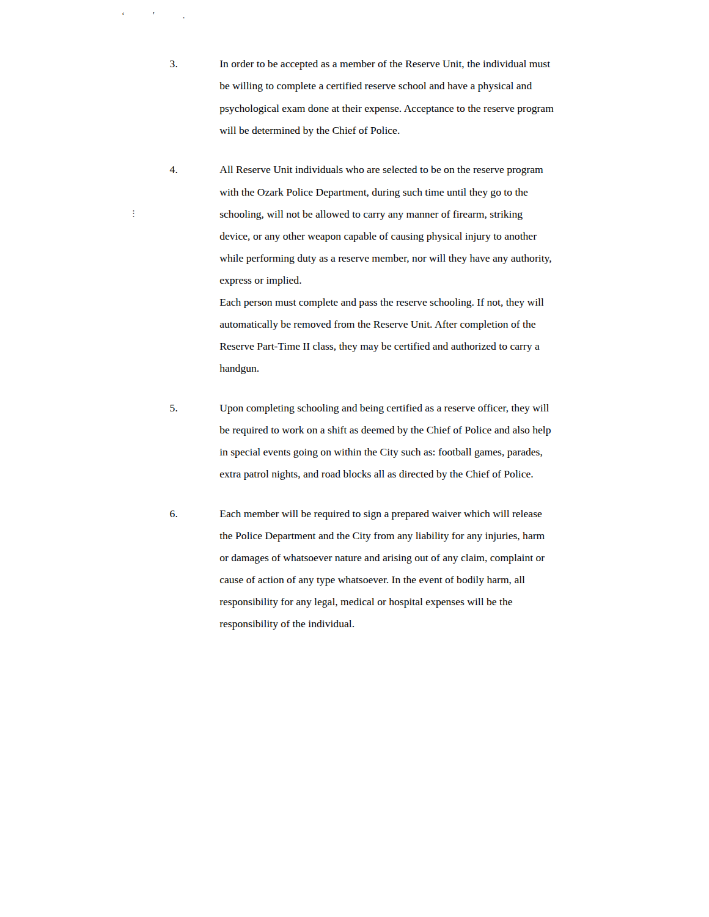‘ ′ .
⋮
3. In order to be accepted as a member of the Reserve Unit, the individual must be willing to complete a certified reserve school and have a physical and psychological exam done at their expense. Acceptance to the reserve program will be determined by the Chief of Police.
4. All Reserve Unit individuals who are selected to be on the reserve program with the Ozark Police Department, during such time until they go to the schooling, will not be allowed to carry any manner of firearm, striking device, or any other weapon capable of causing physical injury to another while performing duty as a reserve member, nor will they have any authority, express or implied.
Each person must complete and pass the reserve schooling. If not, they will automatically be removed from the Reserve Unit. After completion of the Reserve Part-Time II class, they may be certified and authorized to carry a handgun.
5. Upon completing schooling and being certified as a reserve officer, they will be required to work on a shift as deemed by the Chief of Police and also help in special events going on within the City such as: football games, parades, extra patrol nights, and road blocks all as directed by the Chief of Police.
6. Each member will be required to sign a prepared waiver which will release the Police Department and the City from any liability for any injuries, harm or damages of whatsoever nature and arising out of any claim, complaint or cause of action of any type whatsoever. In the event of bodily harm, all responsibility for any legal, medical or hospital expenses will be the responsibility of the individual.